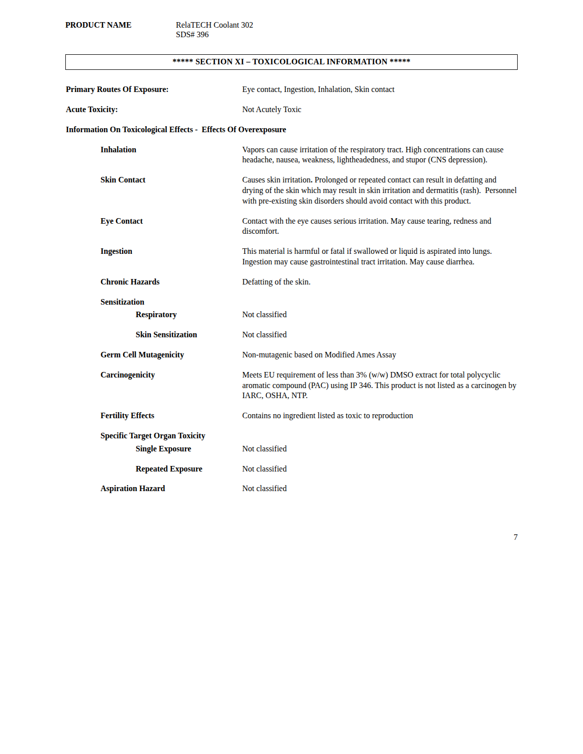PRODUCT NAME
RelaTECH Coolant 302
SDS# 396
***** SECTION XI – TOXICOLOGICAL INFORMATION *****
| Primary Routes Of Exposure: | Eye contact, Ingestion, Inhalation, Skin contact |
| Acute Toxicity: | Not Acutely Toxic |
| Information On Toxicological Effects - Effects Of Overexposure |
| Inhalation | Vapors can cause irritation of the respiratory tract. High concentrations can cause headache, nausea, weakness, lightheadedness, and stupor (CNS depression). |
| Skin Contact | Causes skin irritation . Prolonged or repeated contact can result in defatting and drying of the skin which may result in skin irritation and dermatitis (rash). Personnel with pre-existing skin disorders should avoid contact with this product. |
| Eye Contact | Contact with the eye causes serious irritation. May cause tearing, redness and discomfort. |
| Ingestion | This material is harmful or fatal if swallowed or liquid is aspirated into lungs. Ingestion may cause gastrointestinal tract irritation. May cause diarrhea. |
| Chronic Hazards | Defatting of the skin. |
| Sensitization |
| Respiratory | Not classified |
| Skin Sensitization | Not classified |
| Germ Cell Mutagenicity | Non-mutagenic based on Modified Ames Assay |
| Carcinogenicity | Meets EU requirement of less than 3% (w/w) DMSO extract for total polycyclic aromatic compound (PAC) using IP 346. This product is not listed as a carcinogen by IARC, OSHA, NTP. |
| Fertility Effects | Contains no ingredient listed as toxic to reproduction |
| Specific Target Organ Toxicity |
| Single Exposure | Not classified |
| Repeated Exposure | Not classified |
| Aspiration Hazard | Not classified |
7